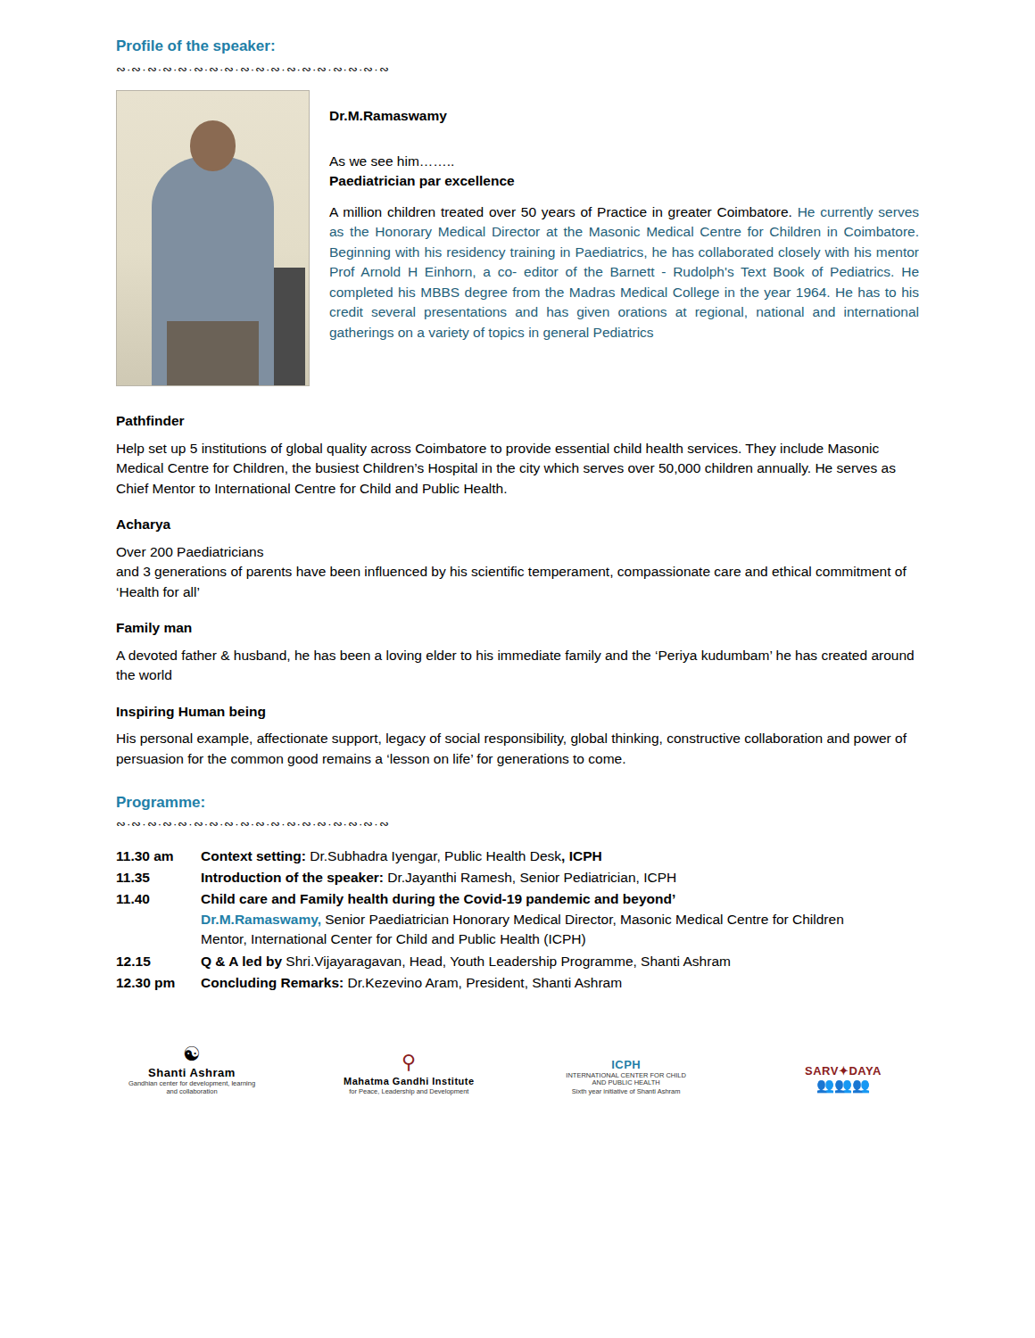Profile of the speaker:
∾·∾·∾·∾·∾·∾·∾·∾·∾·∾·∾·∾·∾·∾·∾·∾·∾·∾
Dr.M.Ramaswamy
As we see him……..
Paediatrician par excellence
A million children treated over 50 years of Practice in greater Coimbatore. He currently serves as the Honorary Medical Director at the Masonic Medical Centre for Children in Coimbatore. Beginning with his residency training in Paediatrics, he has collaborated closely with his mentor Prof Arnold H Einhorn, a co- editor of the Barnett - Rudolph's Text Book of Pediatrics. He completed his MBBS degree from the Madras Medical College in the year 1964. He has to his credit several presentations and has given orations at regional, national and international gatherings on a variety of topics in general Pediatrics
Pathfinder
Help set up 5 institutions of global quality across Coimbatore to provide essential child health services. They include Masonic Medical Centre for Children, the busiest Children’s Hospital in the city which serves over 50,000 children annually. He serves as Chief Mentor to International Centre for Child and Public Health.
Acharya
Over 200 Paediatricians
and 3 generations of parents have been influenced by his scientific temperament, compassionate care and ethical commitment of ‘Health for all’
Family man
A devoted father & husband, he has been a loving elder to his immediate family and the ‘Periya kudumbam’ he has created around the world
Inspiring Human being
His personal example, affectionate support, legacy of social responsibility, global thinking, constructive collaboration and power of persuasion for the common good remains a ‘lesson on life’ for generations to come.
Programme:
∾·∾·∾·∾·∾·∾·∾·∾·∾·∾·∾·∾·∾·∾·∾·∾·∾·∾
| 11.30 am | Context setting: Dr.Subhadra Iyengar, Public Health Desk , ICPH |
| 11.35 | Introduction of the speaker: Dr.Jayanthi Ramesh, Senior Pediatrician, ICPH |
| 11.40 | Child care and Family health during the Covid-19 pandemic and beyond’ Dr.M.Ramaswamy, Senior Paediatrician Honorary Medical Director, Masonic Medical Centre for Children Mentor, International Center for Child and Public Health (ICPH) |
| 12.15 | Q & A led by Shri.Vijayaragavan, Head, Youth Leadership Programme, Shanti Ashram |
| 12.30 pm | Concluding Remarks: Dr.Kezevino Aram, President, Shanti Ashram |
☯ Shanti Ashram Gandhian center for development, learning and collaboration
⚲ Mahatma Gandhi Institute for Peace, Leadership and Development
ICPH INTERNATIONAL CENTER FOR CHILD AND PUBLIC HEALTH Sixth year initiative of Shanti Ashram
SARV✦DAYA 👥👥👥